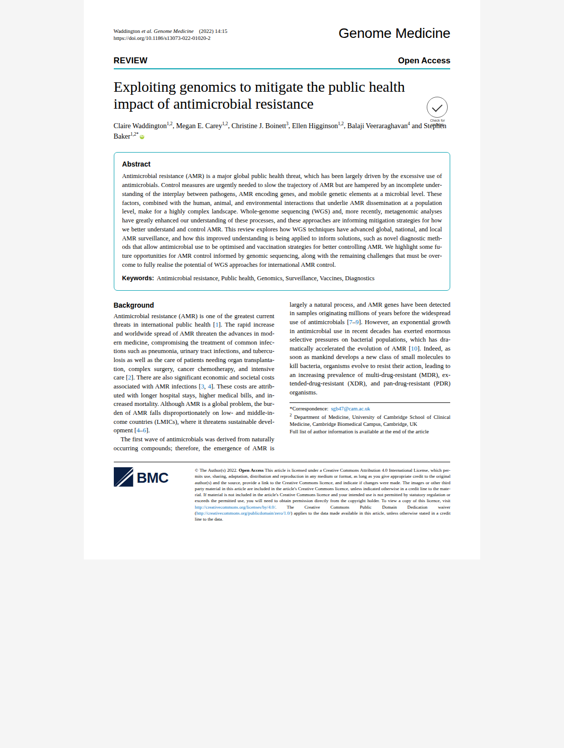Waddington et al. Genome Medicine (2022) 14:15 https://doi.org/10.1186/s13073-022-01020-2
Genome Medicine
REVIEW Open Access
Check for
updates
Exploiting genomics to mitigate the public health impact of antimicrobial resistance
Claire Waddington1,2, Megan E. Carey1,2, Christine J. Boinett3, Ellen Higginson1,2, Balaji Veeraraghavan4 and Stephen Baker1,2*
Abstract
Antimicrobial resistance (AMR) is a major global public health threat, which has been largely driven by the excessive use of antimicrobials. Control measures are urgently needed to slow the trajectory of AMR but are hampered by an incomplete understanding of the interplay between pathogens, AMR encoding genes, and mobile genetic elements at a microbial level. These factors, combined with the human, animal, and environmental interactions that underlie AMR dissemination at a population level, make for a highly complex landscape. Whole-genome sequencing (WGS) and, more recently, metagenomic analyses have greatly enhanced our understanding of these processes, and these approaches are informing mitigation strategies for how we better understand and control AMR. This review explores how WGS techniques have advanced global, national, and local AMR surveillance, and how this improved understanding is being applied to inform solutions, such as novel diagnostic methods that allow antimicrobial use to be optimised and vaccination strategies for better controlling AMR. We highlight some future opportunities for AMR control informed by genomic sequencing, along with the remaining challenges that must be overcome to fully realise the potential of WGS approaches for international AMR control.
Keywords: Antimicrobial resistance, Public health, Genomics, Surveillance, Vaccines, Diagnostics
Background
Antimicrobial resistance (AMR) is one of the greatest current threats in international public health [1]. The rapid increase and worldwide spread of AMR threaten the advances in modern medicine, compromising the treatment of common infections such as pneumonia, urinary tract infections, and tuberculosis as well as the care of patients needing organ transplantation, complex surgery, cancer chemotherapy, and intensive care [2]. There are also significant economic and societal costs associated with AMR infections [3, 4]. These costs are attributed with longer hospital stays, higher medical bills, and increased mortality. Although AMR is a global problem, the burden of AMR falls disproportionately on low- and middle-income countries (LMICs), where it threatens sustainable development [4–6].
The first wave of antimicrobials was derived from naturally occurring compounds; therefore, the emergence of AMR is largely a natural process, and AMR genes have been detected in samples originating millions of years before the widespread use of antimicrobials [7–9]. However, an exponential growth in antimicrobial use in recent decades has exerted enormous selective pressures on bacterial populations, which has dramatically accelerated the evolution of AMR [10]. Indeed, as soon as mankind develops a new class of small molecules to kill bacteria, organisms evolve to resist their action, leading to an increasing prevalence of multi-drug-resistant (MDR), extended-drug-resistant (XDR), and pan-drug-resistant (PDR) organisms.
*Correspondence: sgb47@cam.ac.uk
2 Department of Medicine, University of Cambridge School of Clinical Medicine, Cambridge Biomedical Campus, Cambridge, UK
Full list of author information is available at the end of the article
BMC
© The Author(s) 2022. Open Access This article is licensed under a Creative Commons Attribution 4.0 International License, which permits use, sharing, adaptation, distribution and reproduction in any medium or format, as long as you give appropriate credit to the original author(s) and the source, provide a link to the Creative Commons licence, and indicate if changes were made. The images or other third party material in this article are included in the article's Creative Commons licence, unless indicated otherwise in a credit line to the material. If material is not included in the article's Creative Commons licence and your intended use is not permitted by statutory regulation or exceeds the permitted use, you will need to obtain permission directly from the copyright holder. To view a copy of this licence, visit http://creativecommons.org/licenses/by/4.0/. The Creative Commons Public Domain Dedication waiver (http://creativecommons.org/publicdomain/zero/1.0/) applies to the data made available in this article, unless otherwise stated in a credit line to the data.